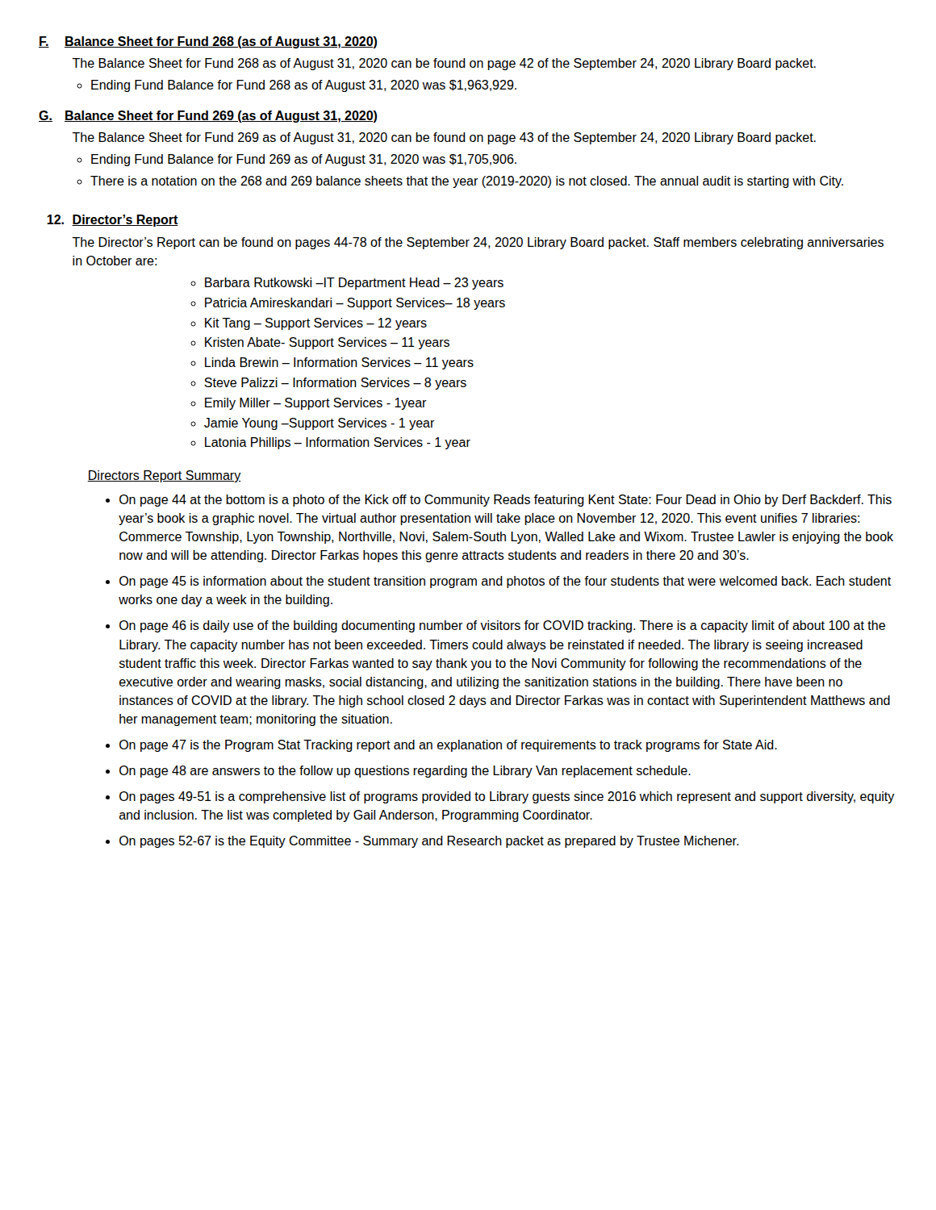F. Balance Sheet for Fund 268 (as of August 31, 2020)
The Balance Sheet for Fund 268 as of August 31, 2020 can be found on page 42 of the September 24, 2020 Library Board packet.
Ending Fund Balance for Fund 268 as of August 31, 2020 was $1,963,929.
G. Balance Sheet for Fund 269 (as of August 31, 2020)
The Balance Sheet for Fund 269 as of August 31, 2020 can be found on page 43 of the September 24, 2020 Library Board packet.
Ending Fund Balance for Fund 269 as of August 31, 2020 was $1,705,906.
There is a notation on the 268 and 269 balance sheets that the year (2019-2020) is not closed. The annual audit is starting with City.
12. Director’s Report
The Director’s Report can be found on pages 44-78 of the September 24, 2020 Library Board packet. Staff members celebrating anniversaries in October are:
Barbara Rutkowski –IT Department Head – 23 years
Patricia Amireskandari – Support Services– 18 years
Kit Tang – Support Services – 12 years
Kristen Abate- Support Services – 11 years
Linda Brewin – Information Services – 11 years
Steve Palizzi – Information Services – 8 years
Emily Miller – Support Services - 1year
Jamie Young –Support Services - 1 year
Latonia Phillips – Information Services - 1 year
Directors Report Summary
On page 44 at the bottom is a photo of the Kick off to Community Reads featuring Kent State: Four Dead in Ohio by Derf Backderf. This year’s book is a graphic novel. The virtual author presentation will take place on November 12, 2020. This event unifies 7 libraries: Commerce Township, Lyon Township, Northville, Novi, Salem-South Lyon, Walled Lake and Wixom. Trustee Lawler is enjoying the book now and will be attending. Director Farkas hopes this genre attracts students and readers in there 20 and 30’s.
On page 45 is information about the student transition program and photos of the four students that were welcomed back. Each student works one day a week in the building.
On page 46 is daily use of the building documenting number of visitors for COVID tracking. There is a capacity limit of about 100 at the Library. The capacity number has not been exceeded. Timers could always be reinstated if needed. The library is seeing increased student traffic this week. Director Farkas wanted to say thank you to the Novi Community for following the recommendations of the executive order and wearing masks, social distancing, and utilizing the sanitization stations in the building. There have been no instances of COVID at the library. The high school closed 2 days and Director Farkas was in contact with Superintendent Matthews and her management team; monitoring the situation.
On page 47 is the Program Stat Tracking report and an explanation of requirements to track programs for State Aid.
On page 48 are answers to the follow up questions regarding the Library Van replacement schedule.
On pages 49-51 is a comprehensive list of programs provided to Library guests since 2016 which represent and support diversity, equity and inclusion. The list was completed by Gail Anderson, Programming Coordinator.
On pages 52-67 is the Equity Committee - Summary and Research packet as prepared by Trustee Michener.